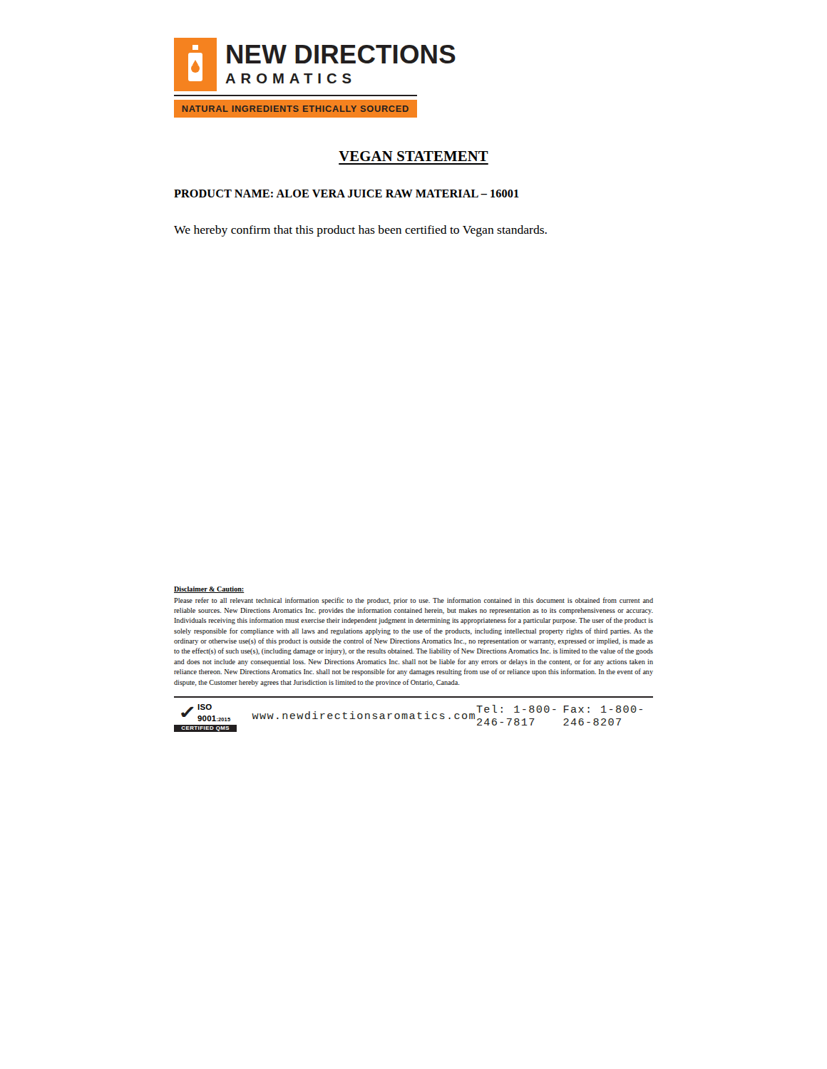NEW DIRECTIONS
AROMATICS
NATURAL INGREDIENTS ETHICALLY SOURCED
VEGAN STATEMENT
PRODUCT NAME: ALOE VERA JUICE RAW MATERIAL – 16001
We hereby confirm that this product has been certified to Vegan standards.
Disclaimer & Caution: Please refer to all relevant technical information specific to the product, prior to use. The information contained in this document is obtained from current and reliable sources. New Directions Aromatics Inc. provides the information contained herein, but makes no representation as to its comprehensiveness or accuracy. Individuals receiving this information must exercise their independent judgment in determining its appropriateness for a particular purpose. The user of the product is solely responsible for compliance with all laws and regulations applying to the use of the products, including intellectual property rights of third parties. As the ordinary or otherwise use(s) of this product is outside the control of New Directions Aromatics Inc., no representation or warranty, expressed or implied, is made as to the effect(s) of such use(s), (including damage or injury), or the results obtained. The liability of New Directions Aromatics Inc. is limited to the value of the goods and does not include any consequential loss. New Directions Aromatics Inc. shall not be liable for any errors or delays in the content, or for any actions taken in reliance thereon. New Directions Aromatics Inc. shall not be responsible for any damages resulting from use of or reliance upon this information. In the event of any dispute, the Customer hereby agrees that Jurisdiction is limited to the province of Ontario, Canada.
✓ ISO
9001:2015
CERTIFIED QMS
www.newdirectionsaromatics.com Tel: 1-800-246-7817 Fax: 1-800-246-8207